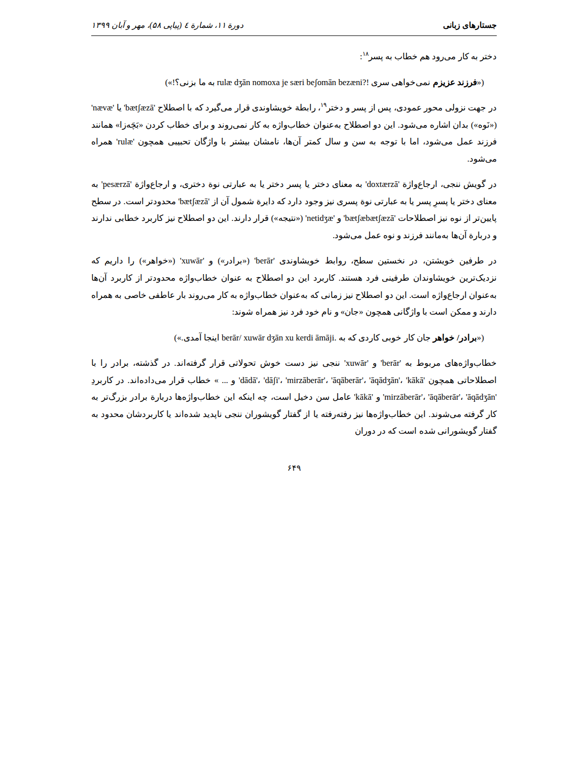جستارهای زبانی دورة ۱۱، شمارة ٤ (پیاپی ۵۸)، مهر و آبان ۱۳۹۹
دختر به کار می‌رود هم خطاب به پسر۱۸:
(«فرزند عزیزم نمی‌خواهی سری rulæ dʒān nomoxa je særi beʃomān bezæni?! به ما بزنی؟!»)
در جهت نزولی محور عمودی، پس از پسر و دختر۱۹، رابطة خویشاوندی قرار می‌گیرد که با اصطلاح 'bætʃæzā' یا 'nævæ' («نَوه») بدان اشاره می‌شود. این دو اصطلاح به‌عنوان خطاب‌واژه به کار نمی‌روند و برای خطاب کردن «بَچَه‌زا» همانند فرزند عمل می‌شود، اما با توجه به سن و سال کمتر آن‌ها، نامشان بیشتر با واژگان تحبیبی همچون 'rulæ' همراه می‌شود.
در گویش ننجی، ارجاع‌واژة 'doxtærzā' به معنای دختر یا پسر دختر یا به عبارتی نوة دختری، و ارجاع‌واژة 'pesærzā' به معنای دختر یا پسرِ پسر یا به عبارتی نوة پسری نیز وجود دارد که دایرة شمول آن از 'bætʃæzā' محدودتر است. در سطح پایین‌تر از نوه نیز اصطلاحات 'bætʃæbætʃæzā' و 'netidʒæ' («نتیجه») قرار دارند. این دو اصطلاح نیز کاربرد خطابی ندارند و دربارة آن‌ها به‌مانند فرزند و نوه عمل می‌شود.
در طرفین خویشتن، در نخستین سطح، روابط خویشاوندی 'berār' («برادر») و 'xuwār' («خواهر») را داریم که نزدیک‌ترین خویشاوندان طرفینی فرد هستند. کاربرد این دو اصطلاح به عنوان خطاب‌واژه محدودتر از کاربرد آن‌ها به‌عنوان ارجاع‌واژه است. این دو اصطلاح نیز زمانی که به‌عنوان خطاب‌واژه به کار می‌روند بار عاطفی خاصی به همراه دارند و ممکن است با واژگانی همچون «جان» و نام خود فرد نیز همراه شوند:
(«برادر/ خواهر جان کار خوبی کاردی که به berār/ xuwār dʒān xu kerdi āmāji. اینجا آمدی.»)
خطاب‌واژه‌های مربوط به 'berār' و 'xuwār' ننجی نیز دست خوش تحولاتی قرار گرفته‌اند. در گذشته، برادر را با اصطلاحاتی همچون 'dādā'، 'dāʃi'، 'mirzāberār'، 'āqāberār'، 'āqādʒān'، 'kākā' و ... » خطاب قرار می‌داده‌اند. در کاربردِ 'mirzāberār'، 'āqāberār'، 'āqādʒān' و 'kākā' عامل سن دخیل است، چه اینکه این خطاب‌واژه‌ها دربارة برادر بزرگ‌تر به کار گرفته می‌شوند. این خطاب‌واژه‌ها نیز رفته‌رفته یا از گفتار گویشوران ننجی ناپدید شده‌اند یا کاربردشان محدود به گفتار گویشورانی شده است که در دوران
۶۴۹